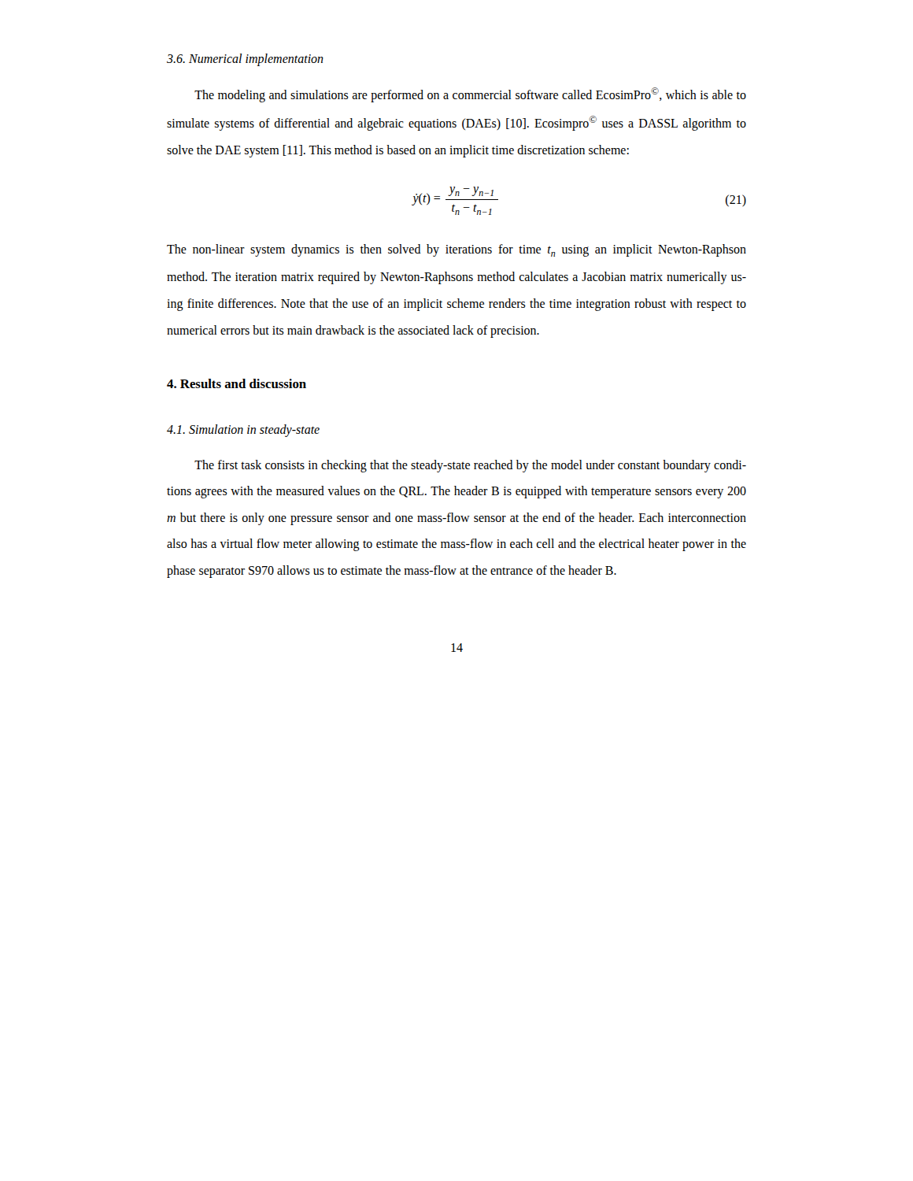3.6. Numerical implementation
The modeling and simulations are performed on a commercial software called EcosimPro©, which is able to simulate systems of differential and algebraic equations (DAEs) [10]. Ecosimpro© uses a DASSL algorithm to solve the DAE system [11]. This method is based on an implicit time discretization scheme:
ẏ(t) = yn − yn−1 tn − tn−1 (21)
The non-linear system dynamics is then solved by iterations for time tn using an implicit Newton-Raphson method. The iteration matrix required by Newton-Raphsons method calculates a Jacobian matrix numerically using finite differences. Note that the use of an implicit scheme renders the time integration robust with respect to numerical errors but its main drawback is the associated lack of precision.
4. Results and discussion
4.1. Simulation in steady-state
The first task consists in checking that the steady-state reached by the model under constant boundary conditions agrees with the measured values on the QRL. The header B is equipped with temperature sensors every 200 m but there is only one pressure sensor and one mass-flow sensor at the end of the header. Each interconnection also has a virtual flow meter allowing to estimate the mass-flow in each cell and the electrical heater power in the phase separator S970 allows us to estimate the mass-flow at the entrance of the header B.
14